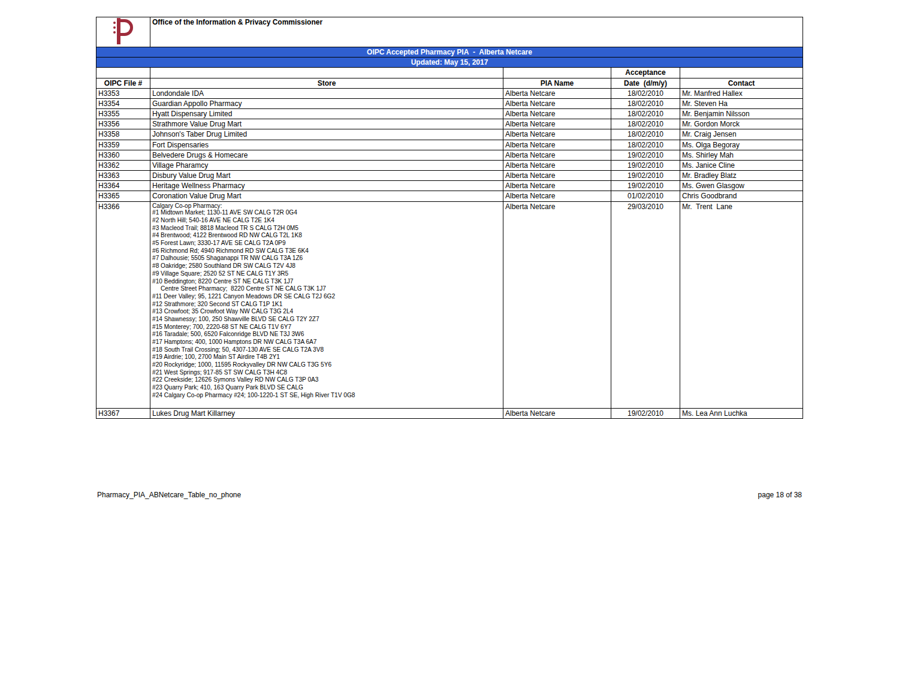| | Office of the Information & Privacy Commissioner |
| OIPC Accepted Pharmacy PIA - Alberta Netcare |
| Updated: May 15, 2017 |
| | | | Acceptance | |
| OIPC File # | Store | PIA Name | Date (d/m/y) | Contact |
| H3353 | Londondale IDA | Alberta Netcare | 18/02/2010 | Mr. Manfred Hallex |
| H3354 | Guardian Appollo Pharmacy | Alberta Netcare | 18/02/2010 | Mr. Steven Ha |
| H3355 | Hyatt Dispensary Limited | Alberta Netcare | 18/02/2010 | Mr. Benjamin Nilsson |
| H3356 | Strathmore Value Drug Mart | Alberta Netcare | 18/02/2010 | Mr. Gordon Morck |
| H3358 | Johnson's Taber Drug Limited | Alberta Netcare | 18/02/2010 | Mr. Craig Jensen |
| H3359 | Fort Dispensaries | Alberta Netcare | 18/02/2010 | Ms. Olga Begoray |
| H3360 | Belvedere Drugs & Homecare | Alberta Netcare | 19/02/2010 | Ms. Shirley Mah |
| H3362 | Village Pharamcy | Alberta Netcare | 19/02/2010 | Ms. Janice Cline |
| H3363 | Disbury Value Drug Mart | Alberta Netcare | 19/02/2010 | Mr. Bradley Blatz |
| H3364 | Heritage Wellness Pharmacy | Alberta Netcare | 19/02/2010 | Ms. Gwen Glasgow |
| H3365 | Coronation Value Drug Mart | Alberta Netcare | 01/02/2010 | Chris Goodbrand |
| H3366 | Calgary Co-op Pharmacy: #1 Midtown Market; 1130-11 AVE SW CALG T2R 0G4 #2 North Hill; 540-16 AVE NE CALG T2E 1K4 #3 Macleod Trail; 8818 Macleod TR S CALG T2H 0M5 #4 Brentwood; 4122 Brentwood RD NW CALG T2L 1K8 #5 Forest Lawn; 3330-17 AVE SE CALG T2A 0P9 #6 Richmond Rd; 4940 Richmond RD SW CALG T3E 6K4 #7 Dalhousie; 5505 Shaganappi TR NW CALG T3A 1Z6 #8 Oakridge; 2580 Southland DR SW CALG T2V 4J8 #9 Village Square; 2520 52 ST NE CALG T1Y 3R5 #10 Beddington; 8220 Centre ST NE CALG T3K 1J7 Centre Street Pharmacy; 8220 Centre ST NE CALG T3K 1J7 #11 Deer Valley; 95, 1221 Canyon Meadows DR SE CALG T2J 6G2 #12 Strathmore; 320 Second ST CALG T1P 1K1 #13 Crowfoot; 35 Crowfoot Way NW CALG T3G 2L4 #14 Shawnessy; 100, 250 Shawville BLVD SE CALG T2Y 2Z7 #15 Monterey; 700, 2220-68 ST NE CALG T1V 6Y7 #16 Taradale; 500, 6520 Falconridge BLVD NE T3J 3W6 #17 Hamptons; 400, 1000 Hamptons DR NW CALG T3A 6A7 #18 South Trail Crossing; 50, 4307-130 AVE SE CALG T2A 3V8 #19 Airdrie; 100, 2700 Main ST Airdire T4B 2Y1 #20 Rockyridge; 1000, 11595 Rockyvalley DR NW CALG T3G 5Y6 #21 West Springs; 917-85 ST SW CALG T3H 4C8 #22 Creekside; 12626 Symons Valley RD NW CALG T3P 0A3 #23 Quarry Park; 410, 163 Quarry Park BLVD SE CALG #24 Calgary Co-op Pharmacy #24; 100-1220-1 ST SE, High River T1V 0G8 | Alberta Netcare | 29/03/2010 | Mr. Trent Lane |
| H3367 | Lukes Drug Mart Killarney | Alberta Netcare | 19/02/2010 | Ms. Lea Ann Luchka |
Pharmacy_PIA_ABNetcare_Table_no_phone
page 18 of 38